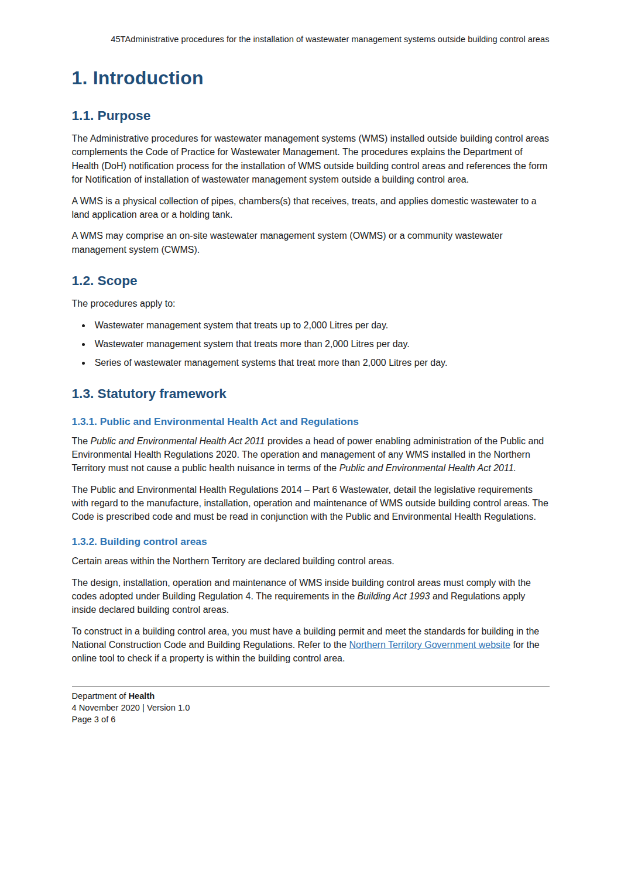45TAdministrative procedures for the installation of wastewater management systems outside building control areas
1. Introduction
1.1. Purpose
The Administrative procedures for wastewater management systems (WMS) installed outside building control areas complements the Code of Practice for Wastewater Management. The procedures explains the Department of Health (DoH) notification process for the installation of WMS outside building control areas and references the form for Notification of installation of wastewater management system outside a building control area.
A WMS is a physical collection of pipes, chambers(s) that receives, treats, and applies domestic wastewater to a land application area or a holding tank.
A WMS may comprise an on-site wastewater management system (OWMS) or a community wastewater management system (CWMS).
1.2. Scope
The procedures apply to:
Wastewater management system that treats up to 2,000 Litres per day.
Wastewater management system that treats more than 2,000 Litres per day.
Series of wastewater management systems that treat more than 2,000 Litres per day.
1.3. Statutory framework
1.3.1. Public and Environmental Health Act and Regulations
The Public and Environmental Health Act 2011 provides a head of power enabling administration of the Public and Environmental Health Regulations 2020. The operation and management of any WMS installed in the Northern Territory must not cause a public health nuisance in terms of the Public and Environmental Health Act 2011.
The Public and Environmental Health Regulations 2014 – Part 6 Wastewater, detail the legislative requirements with regard to the manufacture, installation, operation and maintenance of WMS outside building control areas. The Code is prescribed code and must be read in conjunction with the Public and Environmental Health Regulations.
1.3.2. Building control areas
Certain areas within the Northern Territory are declared building control areas.
The design, installation, operation and maintenance of WMS inside building control areas must comply with the codes adopted under Building Regulation 4. The requirements in the Building Act 1993 and Regulations apply inside declared building control areas.
To construct in a building control area, you must have a building permit and meet the standards for building in the National Construction Code and Building Regulations. Refer to the Northern Territory Government website for the online tool to check if a property is within the building control area.
Department of Health
4 November 2020 | Version 1.0
Page 3 of 6